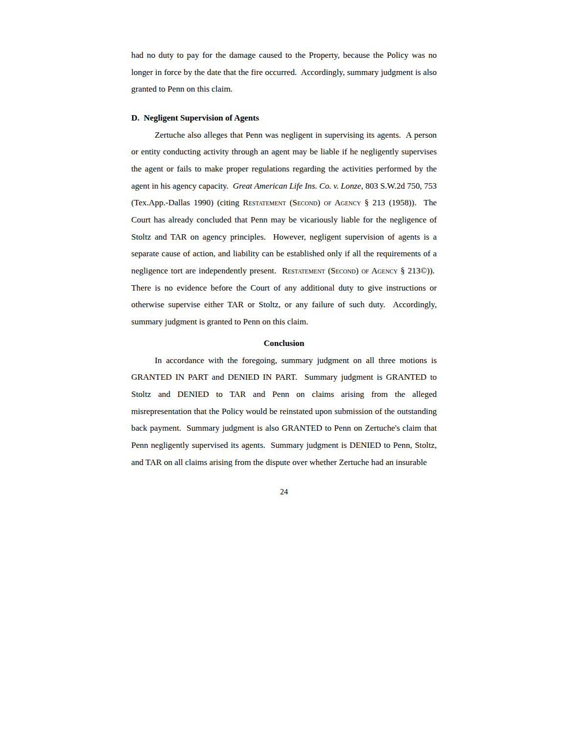had no duty to pay for the damage caused to the Property, because the Policy was no longer in force by the date that the fire occurred. Accordingly, summary judgment is also granted to Penn on this claim.
D. Negligent Supervision of Agents
Zertuche also alleges that Penn was negligent in supervising its agents. A person or entity conducting activity through an agent may be liable if he negligently supervises the agent or fails to make proper regulations regarding the activities performed by the agent in his agency capacity. Great American Life Ins. Co. v. Lonze, 803 S.W.2d 750, 753 (Tex.App.-Dallas 1990) (citing Restatement (Second) of Agency § 213 (1958)). The Court has already concluded that Penn may be vicariously liable for the negligence of Stoltz and TAR on agency principles. However, negligent supervision of agents is a separate cause of action, and liability can be established only if all the requirements of a negligence tort are independently present. Restatement (Second) of Agency § 213©)). There is no evidence before the Court of any additional duty to give instructions or otherwise supervise either TAR or Stoltz, or any failure of such duty. Accordingly, summary judgment is granted to Penn on this claim.
Conclusion
In accordance with the foregoing, summary judgment on all three motions is GRANTED IN PART and DENIED IN PART. Summary judgment is GRANTED to Stoltz and DENIED to TAR and Penn on claims arising from the alleged misrepresentation that the Policy would be reinstated upon submission of the outstanding back payment. Summary judgment is also GRANTED to Penn on Zertuche's claim that Penn negligently supervised its agents. Summary judgment is DENIED to Penn, Stoltz, and TAR on all claims arising from the dispute over whether Zertuche had an insurable
24